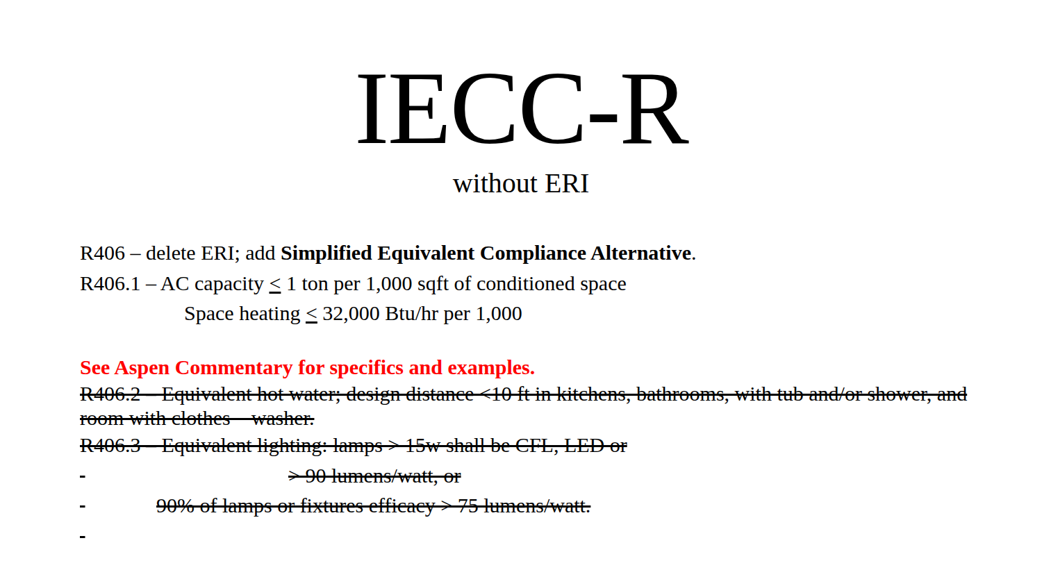IECC-R
without ERI
R406 – delete ERI; add Simplified Equivalent Compliance Alternative.
R406.1 – AC capacity < 1 ton per 1,000 sqft of conditioned space
Space heating < 32,000 Btu/hr per 1,000
See Aspen Commentary for specifics and examples.
R406.2 – Equivalent hot water; design distance <10 ft in kitchens, bathrooms, with tub and/or shower, and room with clothes washer.
R406.3 – Equivalent lighting: lamps > 15w shall be CFL, LED or
> 90 lumens/watt, or
90% of lamps or fixtures efficacy > 75 lumens/watt.